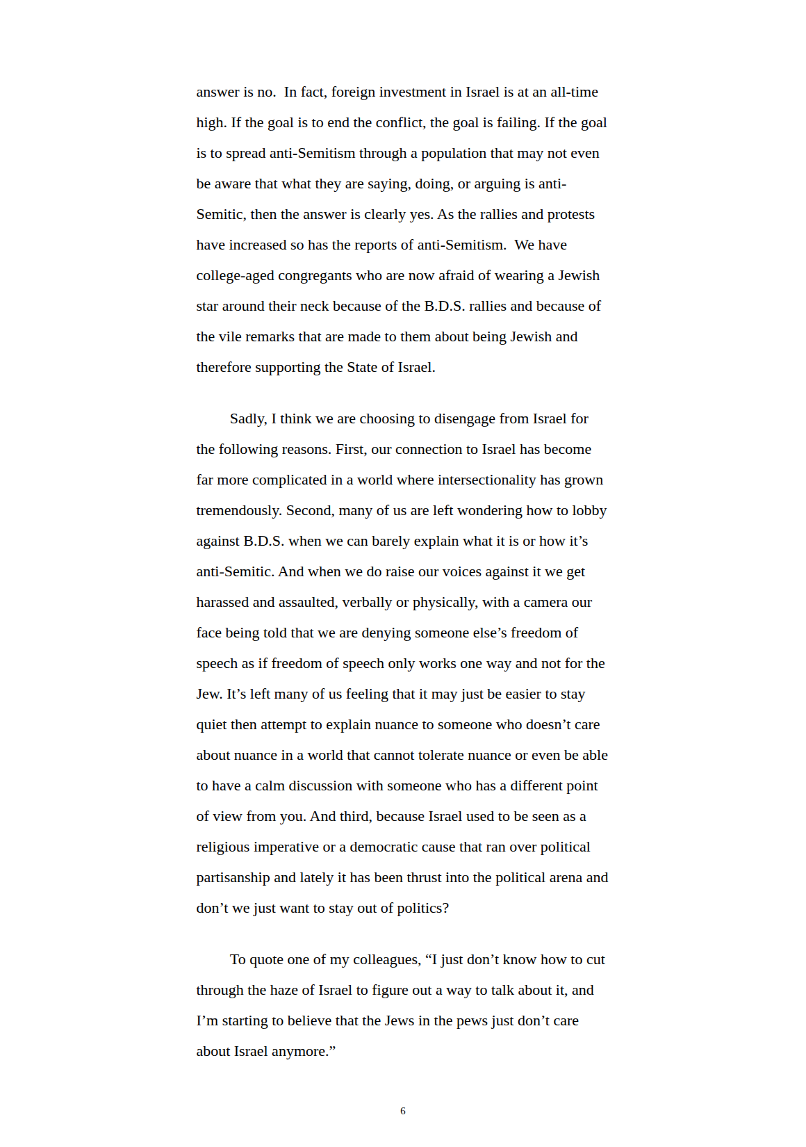answer is no. In fact, foreign investment in Israel is at an all-time high. If the goal is to end the conflict, the goal is failing. If the goal is to spread anti-Semitism through a population that may not even be aware that what they are saying, doing, or arguing is anti-Semitic, then the answer is clearly yes. As the rallies and protests have increased so has the reports of anti-Semitism. We have college-aged congregants who are now afraid of wearing a Jewish star around their neck because of the B.D.S. rallies and because of the vile remarks that are made to them about being Jewish and therefore supporting the State of Israel.
Sadly, I think we are choosing to disengage from Israel for the following reasons. First, our connection to Israel has become far more complicated in a world where intersectionality has grown tremendously. Second, many of us are left wondering how to lobby against B.D.S. when we can barely explain what it is or how it’s anti-Semitic. And when we do raise our voices against it we get harassed and assaulted, verbally or physically, with a camera our face being told that we are denying someone else’s freedom of speech as if freedom of speech only works one way and not for the Jew. It’s left many of us feeling that it may just be easier to stay quiet then attempt to explain nuance to someone who doesn’t care about nuance in a world that cannot tolerate nuance or even be able to have a calm discussion with someone who has a different point of view from you. And third, because Israel used to be seen as a religious imperative or a democratic cause that ran over political partisanship and lately it has been thrust into the political arena and don’t we just want to stay out of politics?
To quote one of my colleagues, “I just don’t know how to cut through the haze of Israel to figure out a way to talk about it, and I’m starting to believe that the Jews in the pews just don’t care about Israel anymore.”
6